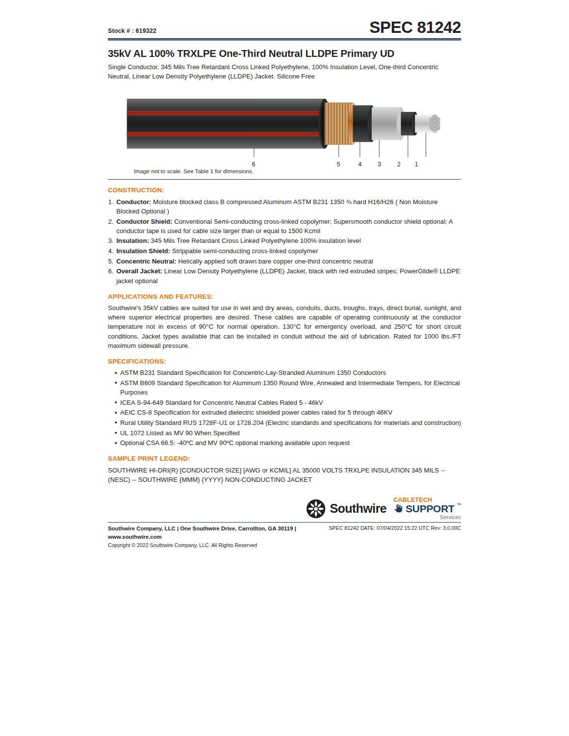Stock # : 619322
SPEC 81242
35kV AL 100% TRXLPE One-Third Neutral LLDPE Primary UD
Single Conductor, 345 Mils Tree Retardant Cross Linked Polyethylene, 100% Insulation Level, One-third Concentric Neutral, Linear Low Density Polyethylene (LLDPE) Jacket. Silicone Free
6 5 4 3 2 1
Image not to scale. See Table 1 for dimensions.
Construction:
Conductor: Moisture blocked class B compressed Aluminum ASTM B231 1350 ¾ hard H16/H26 ( Non Moisture Blocked Optional )
Conductor Shield: Conventional Semi-conducting cross-linked copolymer; Supersmooth conductor shield optional; A conductor tape is used for cable size larger than or equal to 1500 Kcmil
Insulation: 345 Mils Tree Retardant Cross Linked Polyethylene 100% insulation level
Insulation Shield: Strippable semi-conducting cross-linked copolymer
Concentric Neutral: Helically applied soft drawn bare copper one-third concentric neutral
Overall Jacket: Linear Low Density Polyethylene (LLDPE) Jacket, black with red extruded stripes; PowerGlide® LLDPE jacket optional
Applications and Features:
Southwire's 35kV cables are suited for use in wet and dry areas, conduits, ducts, troughs, trays, direct burial, sunlight, and where superior electrical properties are desired. These cables are capable of operating continuously at the conductor temperature not in excess of 90°C for normal operation. 130°C for emergency overload, and 250°C for short circuit conditions. Jacket types available that can be installed in conduit without the aid of lubrication. Rated for 1000 lbs./FT maximum sidewall pressure.
Specifications:
ASTM B231 Standard Specification for Concentric-Lay-Stranded Aluminum 1350 Conductors
ASTM B609 Standard Specification for Aluminum 1350 Round Wire, Annealed and Intermediate Tempers, for Electrical Purposes
ICEA S-94-649 Standard for Concentric Neutral Cables Rated 5 - 46kV
AEIC CS-8 Specification for extruded dielectric shielded power cables rated for 5 through 46KV
Rural Utility Standard RUS 1728F-U1 or 1728.204 (Electric standards and specifications for materials and construction)
UL 1072 Listed as MV 90 When Specified
Optional CSA 68.5: -40ºC and MV 90ºC optional marking available upon request
Sample Print Legend:
SOUTHWIRE HI-DRI(R) [CONDUCTOR SIZE] [AWG or KCMIL] AL 35000 VOLTS TRXLPE INSULATION 345 MILS -- (NESC) -- SOUTHWIRE {MMM} {YYYY} NON-CONDUCTING JACKET
Southwire
CABLETECH
SUPPORT™
Services
Southwire Company, LLC | One Southwire Drive, Carrollton, GA 30119 | www.southwire.com
Copyright © 2022 Southwire Company, LLC. All Rights Reserved
SPEC 81242 DATE: 07/04/2022 15:22 UTC Rev: 3.0.00C